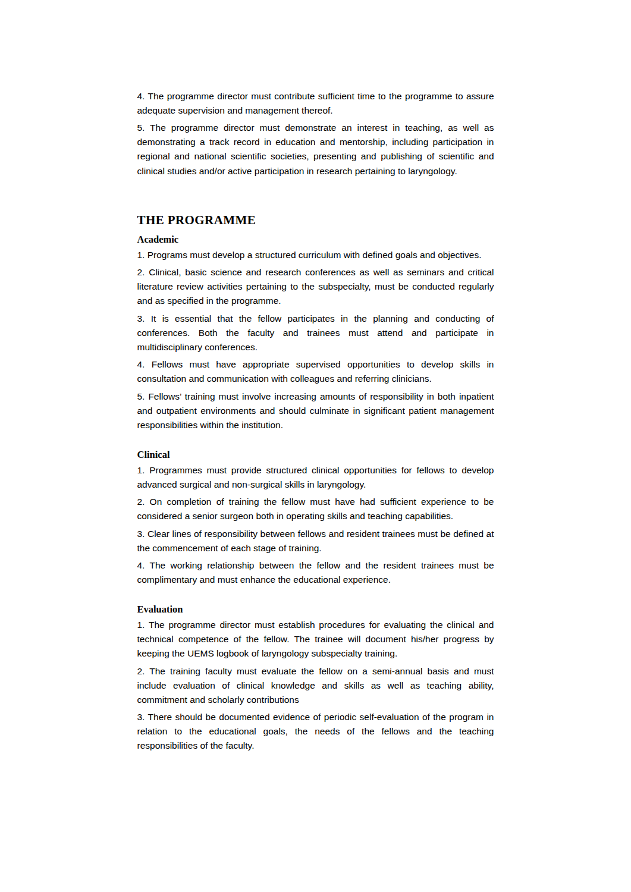4. The programme director must contribute sufficient time to the programme to assure adequate supervision and management thereof.
5. The programme director must demonstrate an interest in teaching, as well as demonstrating a track record in education and mentorship, including participation in regional and national scientific societies, presenting and publishing of scientific and clinical studies and/or active participation in research pertaining to laryngology.
THE PROGRAMME
Academic
1. Programs must develop a structured curriculum with defined goals and objectives.
2. Clinical, basic science and research conferences as well as seminars and critical literature review activities pertaining to the subspecialty, must be conducted regularly and as specified in the programme.
3. It is essential that the fellow participates in the planning and conducting of conferences. Both the faculty and trainees must attend and participate in multidisciplinary conferences.
4. Fellows must have appropriate supervised opportunities to develop skills in consultation and communication with colleagues and referring clinicians.
5. Fellows’ training must involve increasing amounts of responsibility in both inpatient and outpatient environments and should culminate in significant patient management responsibilities within the institution.
Clinical
1. Programmes must provide structured clinical opportunities for fellows to develop advanced surgical and non-surgical skills in laryngology.
2. On completion of training the fellow must have had sufficient experience to be considered a senior surgeon both in operating skills and teaching capabilities.
3. Clear lines of responsibility between fellows and resident trainees must be defined at the commencement of each stage of training.
4. The working relationship between the fellow and the resident trainees must be complimentary and must enhance the educational experience.
Evaluation
1. The programme director must establish procedures for evaluating the clinical and technical competence of the fellow. The trainee will document his/her progress by keeping the UEMS logbook of laryngology subspecialty training.
2. The training faculty must evaluate the fellow on a semi-annual basis and must include evaluation of clinical knowledge and skills as well as teaching ability, commitment and scholarly contributions
3. There should be documented evidence of periodic self-evaluation of the program in relation to the educational goals, the needs of the fellows and the teaching responsibilities of the faculty.